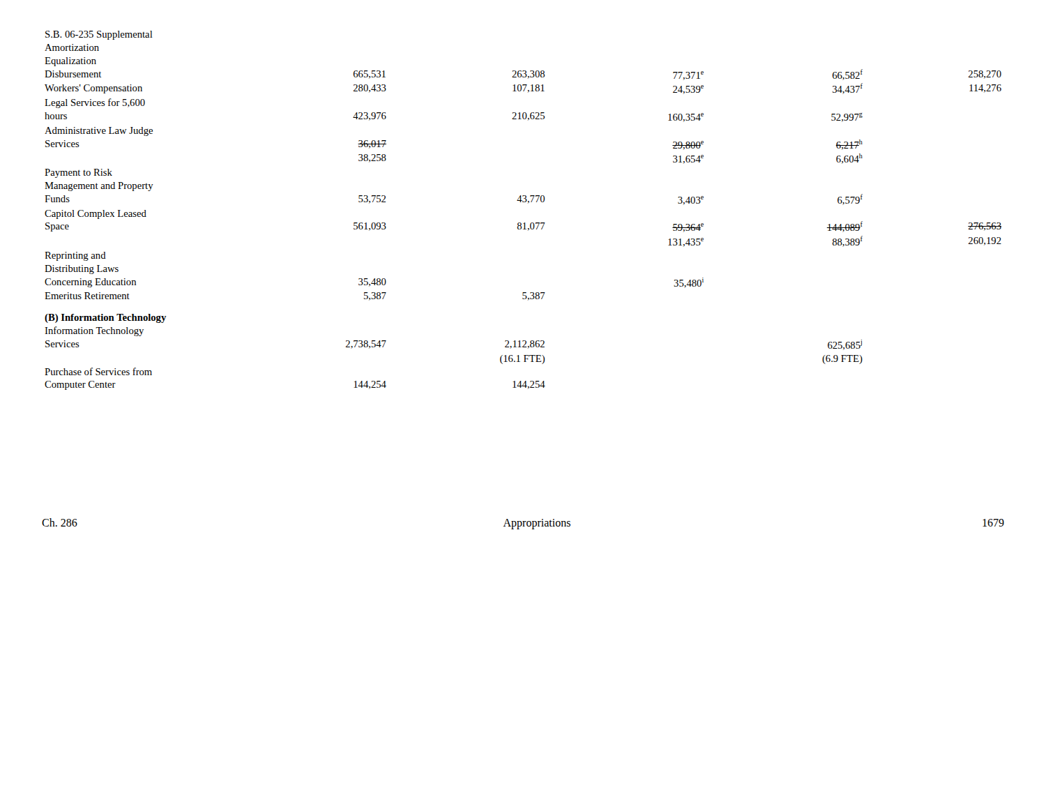| S.B. 06-235 Supplemental | | | | | |
| Amortization | | | | | |
| Equalization | | | | | |
| Disbursement | 665,531 | 263,308 | 77,371 e | 66,582 f | 258,270 |
| Workers' Compensation | 280,433 | 107,181 | 24,539 e | 34,437 f | 114,276 |
| Legal Services for 5,600 | | | | | |
| hours | 423,976 | 210,625 | 160,354 e | 52,997 g | |
| Administrative Law Judge | | | | | |
| Services | 36,017 | | 29,800 e | 6,217 h | |
| | 38,258 | | 31,654 e | 6,604 h | |
| Payment to Risk | | | | | |
| Management and Property | | | | | |
| Funds | 53,752 | 43,770 | 3,403 e | 6,579 f | |
| Capitol Complex Leased | | | | | |
| Space | 561,093 | 81,077 | 59,364 e | 144,089 f | 276,563 |
| | | | 131,435 e | 88,389 f | 260,192 |
| Reprinting and | | | | | |
| Distributing Laws | | | | | |
| Concerning Education | 35,480 | | 35,480 i | | |
| Emeritus Retirement | 5,387 | 5,387 | | | |
| (B) Information Technology | | | | | |
| Information Technology | | | | | |
| Services | 2,738,547 | 2,112,862 | | 625,685 j | |
| | | (16.1 FTE) | | (6.9 FTE) | |
| Purchase of Services from | | | | | |
| Computer Center | 144,254 | 144,254 | | | |
Ch. 286
Appropriations
1679